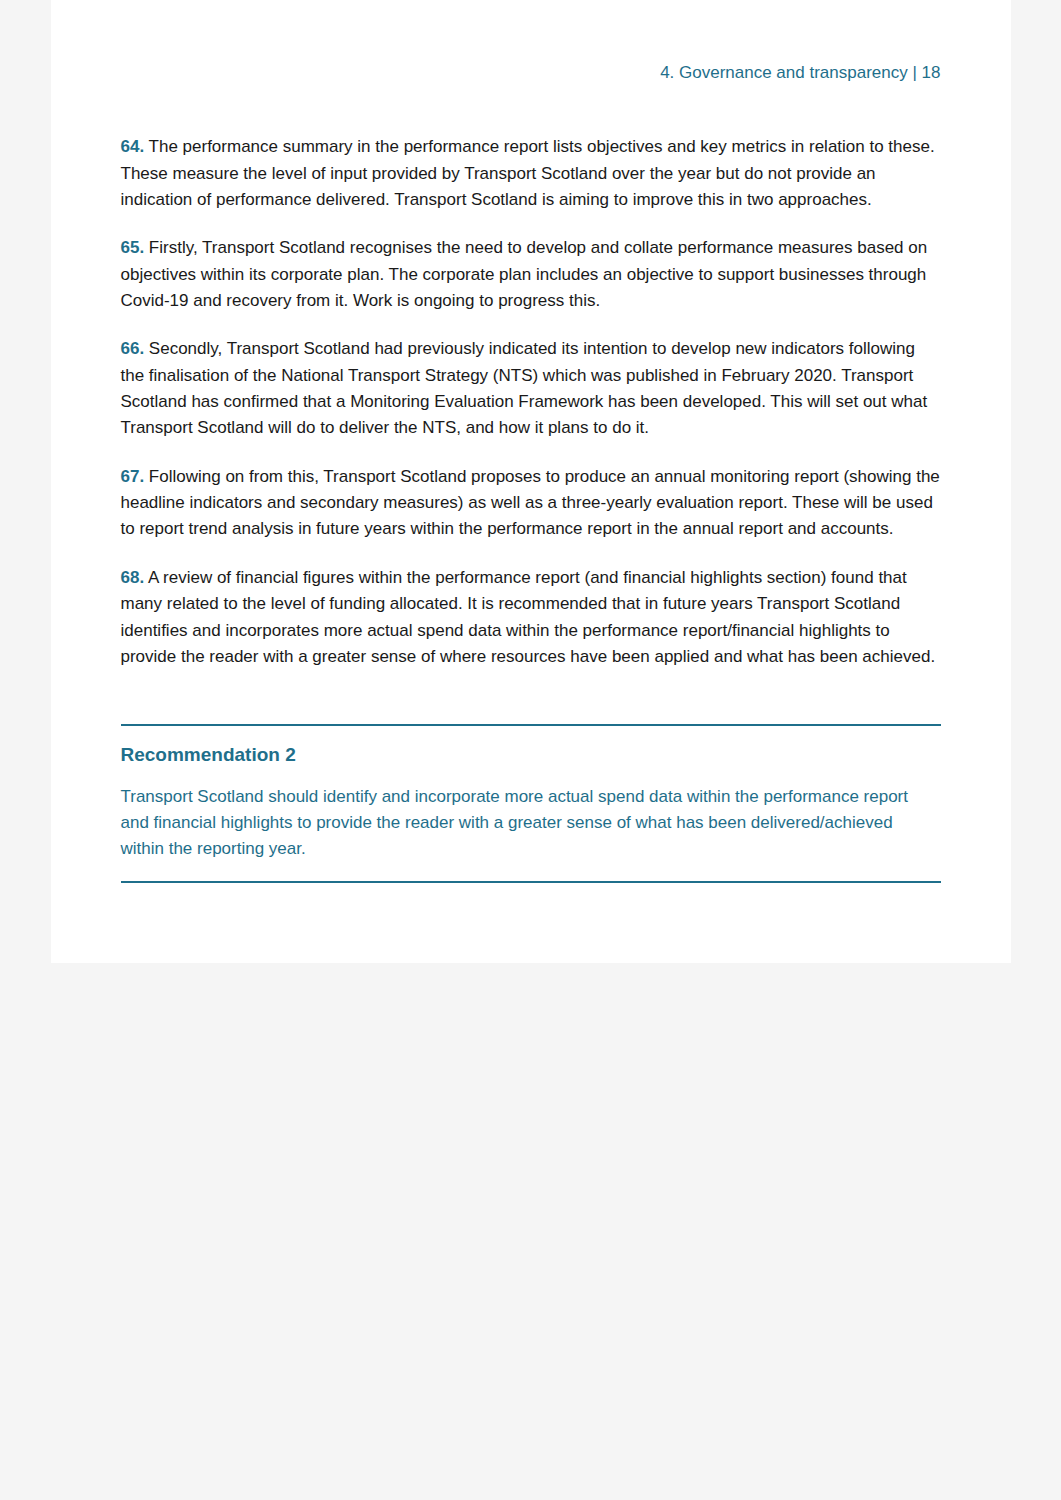4. Governance and transparency | 18
64. The performance summary in the performance report lists objectives and key metrics in relation to these. These measure the level of input provided by Transport Scotland over the year but do not provide an indication of performance delivered. Transport Scotland is aiming to improve this in two approaches.
65. Firstly, Transport Scotland recognises the need to develop and collate performance measures based on objectives within its corporate plan. The corporate plan includes an objective to support businesses through Covid-19 and recovery from it. Work is ongoing to progress this.
66. Secondly, Transport Scotland had previously indicated its intention to develop new indicators following the finalisation of the National Transport Strategy (NTS) which was published in February 2020. Transport Scotland has confirmed that a Monitoring Evaluation Framework has been developed. This will set out what Transport Scotland will do to deliver the NTS, and how it plans to do it.
67. Following on from this, Transport Scotland proposes to produce an annual monitoring report (showing the headline indicators and secondary measures) as well as a three-yearly evaluation report. These will be used to report trend analysis in future years within the performance report in the annual report and accounts.
68. A review of financial figures within the performance report (and financial highlights section) found that many related to the level of funding allocated. It is recommended that in future years Transport Scotland identifies and incorporates more actual spend data within the performance report/financial highlights to provide the reader with a greater sense of where resources have been applied and what has been achieved.
Recommendation 2
Transport Scotland should identify and incorporate more actual spend data within the performance report and financial highlights to provide the reader with a greater sense of what has been delivered/achieved within the reporting year.